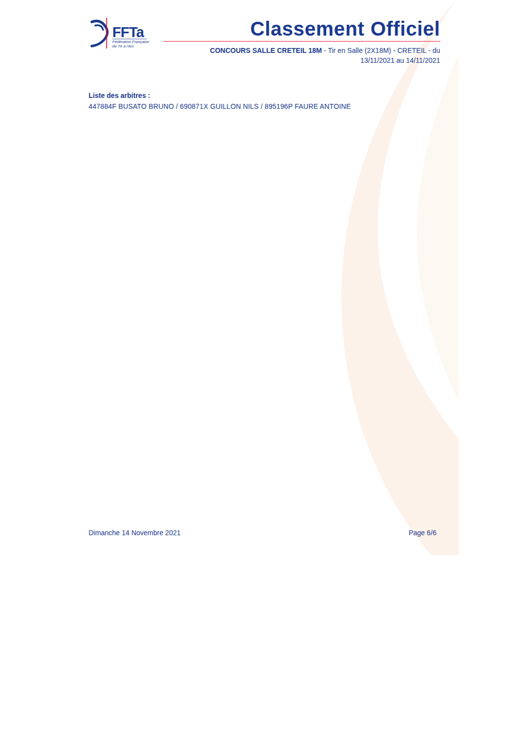FFTa Fédération Française de Tir à l'Arc
Classement Officiel
CONCOURS SALLE CRETEIL 18M - Tir en Salle (2X18M) - CRETEIL - du
13/11/2021 au 14/11/2021
Liste des arbitres :
447884F BUSATO BRUNO / 690871X GUILLON NILS / 895196P FAURE ANTOINE
Dimanche 14 Novembre 2021
Page 6/6